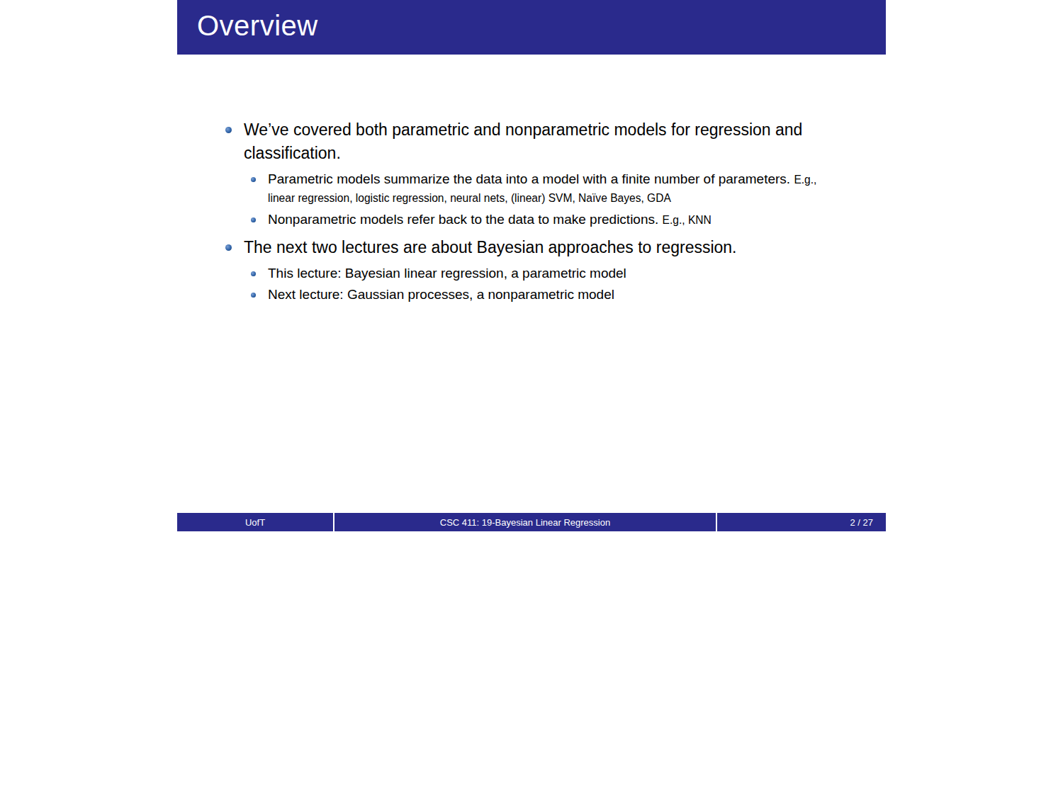Overview
We’ve covered both parametric and nonparametric models for regression and classification.
Parametric models summarize the data into a model with a finite number of parameters. E.g., linear regression, logistic regression, neural nets, (linear) SVM, Naïve Bayes, GDA
Nonparametric models refer back to the data to make predictions. E.g., KNN
The next two lectures are about Bayesian approaches to regression.
This lecture: Bayesian linear regression, a parametric model
Next lecture: Gaussian processes, a nonparametric model
UofT
CSC 411: 19-Bayesian Linear Regression
2 / 27